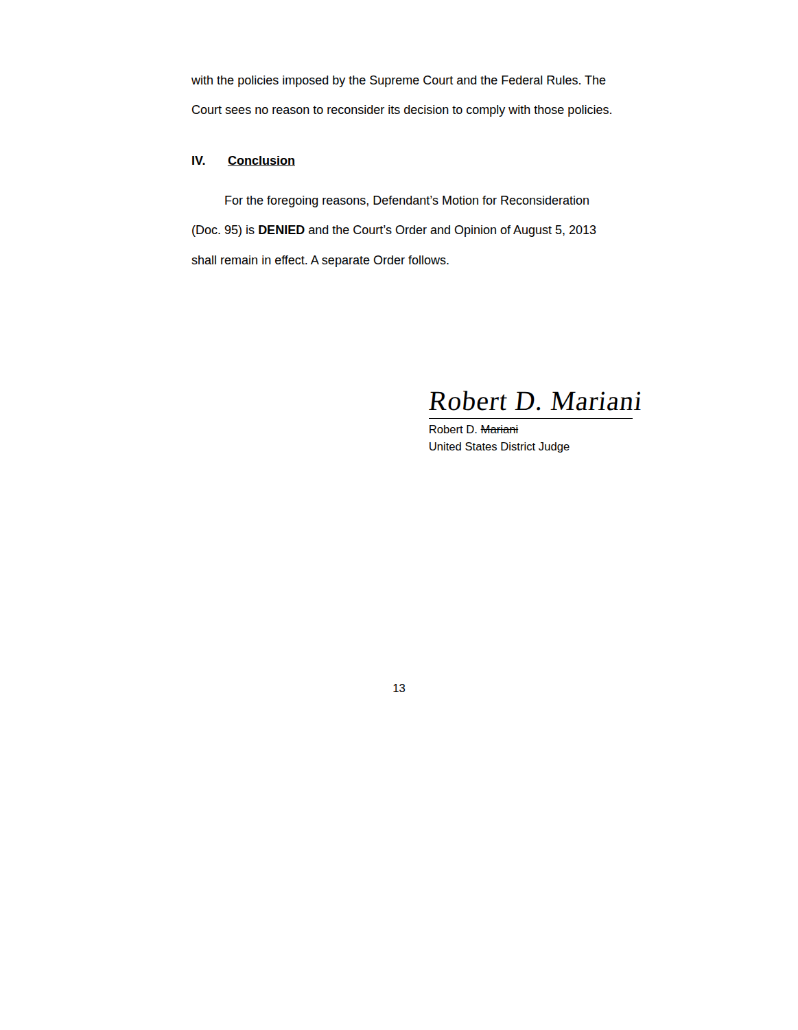with the policies imposed by the Supreme Court and the Federal Rules. The Court sees no reason to reconsider its decision to comply with those policies.
IV. Conclusion
For the foregoing reasons, Defendant’s Motion for Reconsideration (Doc. 95) is DENIED and the Court’s Order and Opinion of August 5, 2013 shall remain in effect. A separate Order follows.
Robert D. Mariani
Robert D. Mariani
United States District Judge
13